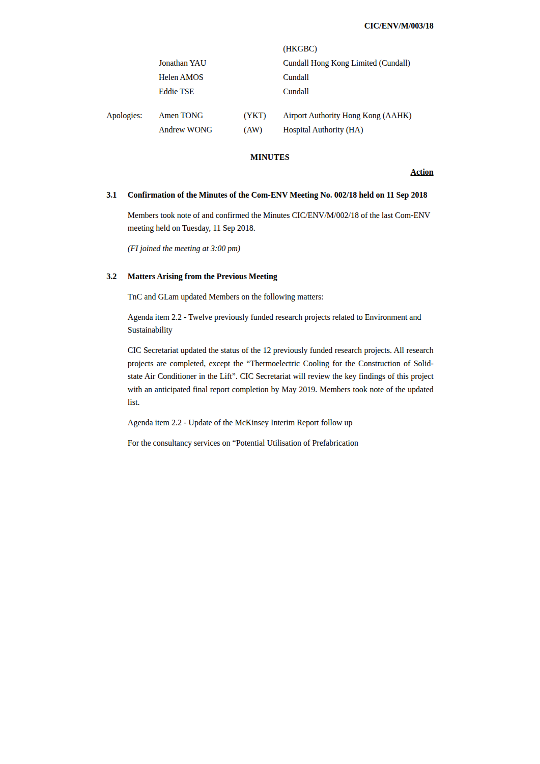CIC/ENV/M/003/18
| | | | (HKGBC) |
| | Jonathan YAU | | Cundall Hong Kong Limited (Cundall) |
| | Helen AMOS | | Cundall |
| | Eddie TSE | | Cundall |
| Apologies: | Amen TONG | (YKT) | Airport Authority Hong Kong (AAHK) |
| | Andrew WONG | (AW) | Hospital Authority (HA) |
MINUTES
Action
3.1
Confirmation of the Minutes of the Com-ENV Meeting No. 002/18 held on 11 Sep 2018
Members took note of and confirmed the Minutes CIC/ENV/M/002/18 of the last Com-ENV meeting held on Tuesday, 11 Sep 2018.
(FI joined the meeting at 3:00 pm)
3.2
Matters Arising from the Previous Meeting
TnC and GLam updated Members on the following matters:
Agenda item 2.2 - Twelve previously funded research projects related to Environment and Sustainability
CIC Secretariat updated the status of the 12 previously funded research projects. All research projects are completed, except the “Thermoelectric Cooling for the Construction of Solid-state Air Conditioner in the Lift”. CIC Secretariat will review the key findings of this project with an anticipated final report completion by May 2019. Members took note of the updated list.
Agenda item 2.2 - Update of the McKinsey Interim Report follow up
For the consultancy services on “Potential Utilisation of Prefabrication